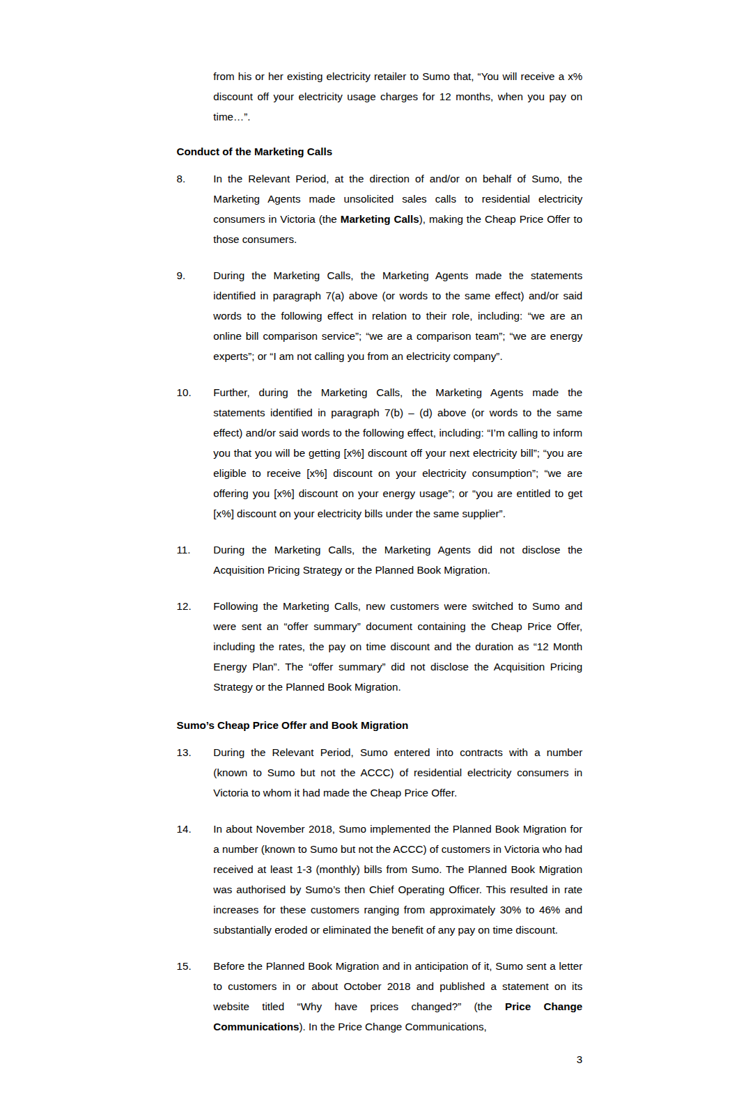from his or her existing electricity retailer to Sumo that, “You will receive a x% discount off your electricity usage charges for 12 months, when you pay on time…”.
Conduct of the Marketing Calls
8. In the Relevant Period, at the direction of and/or on behalf of Sumo, the Marketing Agents made unsolicited sales calls to residential electricity consumers in Victoria (the Marketing Calls), making the Cheap Price Offer to those consumers.
9. During the Marketing Calls, the Marketing Agents made the statements identified in paragraph 7(a) above (or words to the same effect) and/or said words to the following effect in relation to their role, including: “we are an online bill comparison service”; “we are a comparison team”; “we are energy experts”; or “I am not calling you from an electricity company”.
10. Further, during the Marketing Calls, the Marketing Agents made the statements identified in paragraph 7(b) – (d) above (or words to the same effect) and/or said words to the following effect, including: “I’m calling to inform you that you will be getting [x%] discount off your next electricity bill”; “you are eligible to receive [x%] discount on your electricity consumption”; “we are offering you [x%] discount on your energy usage”; or “you are entitled to get [x%] discount on your electricity bills under the same supplier”.
11. During the Marketing Calls, the Marketing Agents did not disclose the Acquisition Pricing Strategy or the Planned Book Migration.
12. Following the Marketing Calls, new customers were switched to Sumo and were sent an “offer summary” document containing the Cheap Price Offer, including the rates, the pay on time discount and the duration as “12 Month Energy Plan”. The “offer summary” did not disclose the Acquisition Pricing Strategy or the Planned Book Migration.
Sumo’s Cheap Price Offer and Book Migration
13. During the Relevant Period, Sumo entered into contracts with a number (known to Sumo but not the ACCC) of residential electricity consumers in Victoria to whom it had made the Cheap Price Offer.
14. In about November 2018, Sumo implemented the Planned Book Migration for a number (known to Sumo but not the ACCC) of customers in Victoria who had received at least 1-3 (monthly) bills from Sumo. The Planned Book Migration was authorised by Sumo’s then Chief Operating Officer. This resulted in rate increases for these customers ranging from approximately 30% to 46% and substantially eroded or eliminated the benefit of any pay on time discount.
15. Before the Planned Book Migration and in anticipation of it, Sumo sent a letter to customers in or about October 2018 and published a statement on its website titled “Why have prices changed?” (the Price Change Communications). In the Price Change Communications,
3